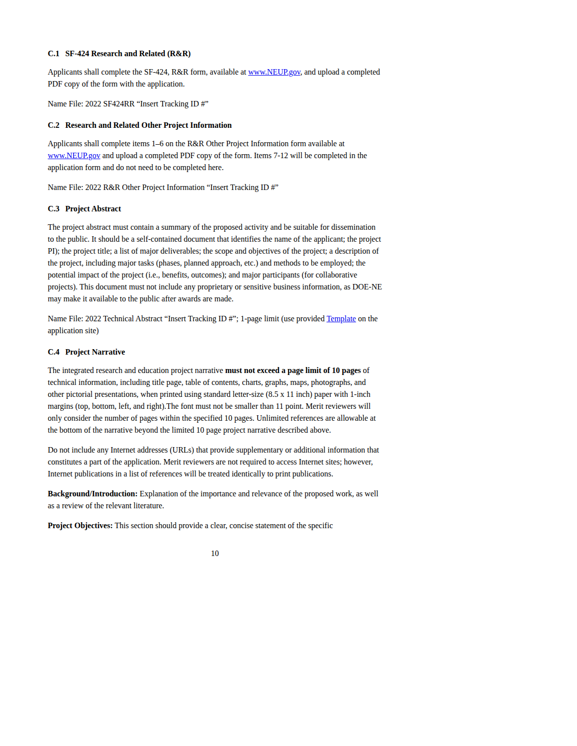C.1 SF-424 Research and Related (R&R)
Applicants shall complete the SF-424, R&R form, available at www.NEUP.gov, and upload a completed PDF copy of the form with the application.
Name File: 2022 SF424RR “Insert Tracking ID #”
C.2 Research and Related Other Project Information
Applicants shall complete items 1–6 on the R&R Other Project Information form available at www.NEUP.gov and upload a completed PDF copy of the form. Items 7-12 will be completed in the application form and do not need to be completed here.
Name File: 2022 R&R Other Project Information “Insert Tracking ID #”
C.3 Project Abstract
The project abstract must contain a summary of the proposed activity and be suitable for dissemination to the public. It should be a self-contained document that identifies the name of the applicant; the project PI); the project title; a list of major deliverables; the scope and objectives of the project; a description of the project, including major tasks (phases, planned approach, etc.) and methods to be employed; the potential impact of the project (i.e., benefits, outcomes); and major participants (for collaborative projects). This document must not include any proprietary or sensitive business information, as DOE-NE may make it available to the public after awards are made.
Name File: 2022 Technical Abstract “Insert Tracking ID #”; 1-page limit (use provided Template on the application site)
C.4 Project Narrative
The integrated research and education project narrative must not exceed a page limit of 10 pages of technical information, including title page, table of contents, charts, graphs, maps, photographs, and other pictorial presentations, when printed using standard letter-size (8.5 x 11 inch) paper with 1-inch margins (top, bottom, left, and right).The font must not be smaller than 11 point. Merit reviewers will only consider the number of pages within the specified 10 pages. Unlimited references are allowable at the bottom of the narrative beyond the limited 10 page project narrative described above.
Do not include any Internet addresses (URLs) that provide supplementary or additional information that constitutes a part of the application. Merit reviewers are not required to access Internet sites; however, Internet publications in a list of references will be treated identically to print publications.
Background/Introduction: Explanation of the importance and relevance of the proposed work, as well as a review of the relevant literature.
Project Objectives: This section should provide a clear, concise statement of the specific
10